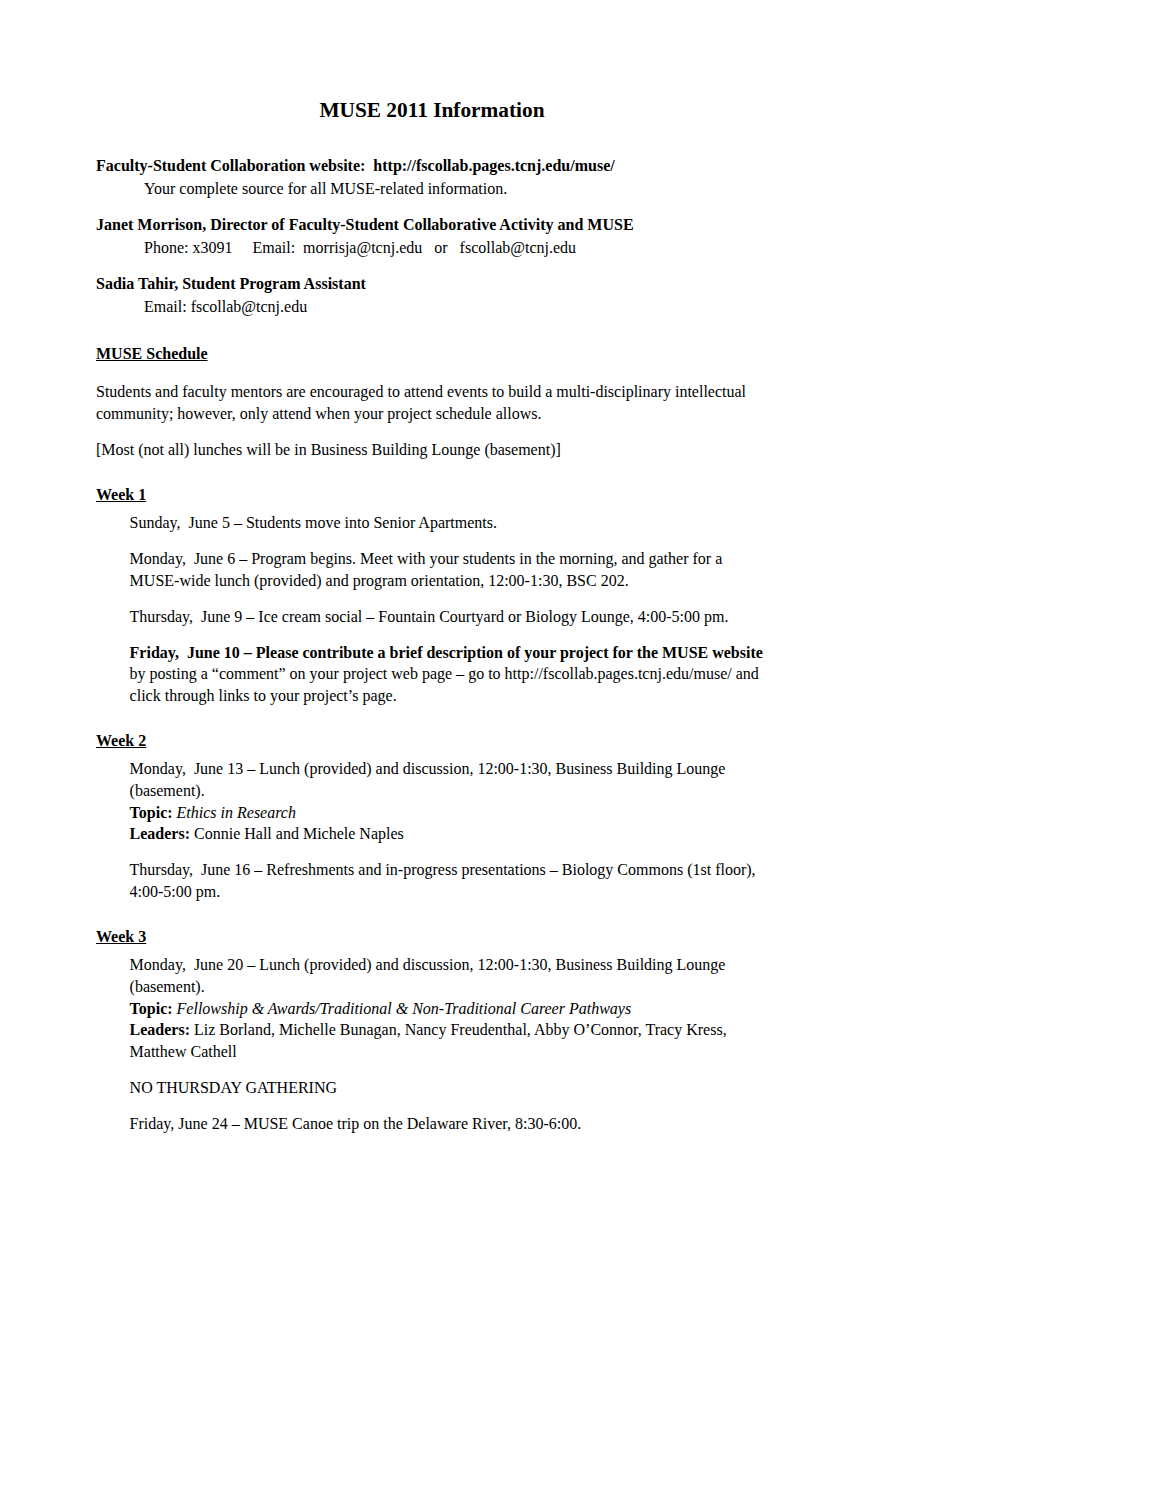MUSE 2011 Information
Faculty-Student Collaboration website: http://fscollab.pages.tcnj.edu/muse/
Your complete source for all MUSE-related information.
Janet Morrison, Director of Faculty-Student Collaborative Activity and MUSE
Phone: x3091 Email: morrisja@tcnj.edu or fscollab@tcnj.edu
Sadia Tahir, Student Program Assistant
Email: fscollab@tcnj.edu
MUSE Schedule
Students and faculty mentors are encouraged to attend events to build a multi-disciplinary intellectual community; however, only attend when your project schedule allows.
[Most (not all) lunches will be in Business Building Lounge (basement)]
Week 1
Sunday, June 5 – Students move into Senior Apartments.
Monday, June 6 – Program begins. Meet with your students in the morning, and gather for a MUSE-wide lunch (provided) and program orientation, 12:00-1:30, BSC 202.
Thursday, June 9 – Ice cream social – Fountain Courtyard or Biology Lounge, 4:00-5:00 pm.
Friday, June 10 – Please contribute a brief description of your project for the MUSE website by posting a “comment” on your project web page – go to http://fscollab.pages.tcnj.edu/muse/ and click through links to your project’s page.
Week 2
Monday, June 13 – Lunch (provided) and discussion, 12:00-1:30, Business Building Lounge (basement).
Topic: Ethics in Research
Leaders: Connie Hall and Michele Naples
Thursday, June 16 – Refreshments and in-progress presentations – Biology Commons (1st floor), 4:00-5:00 pm.
Week 3
Monday, June 20 – Lunch (provided) and discussion, 12:00-1:30, Business Building Lounge (basement).
Topic: Fellowship & Awards/Traditional & Non-Traditional Career Pathways
Leaders: Liz Borland, Michelle Bunagan, Nancy Freudenthal, Abby O’Connor, Tracy Kress, Matthew Cathell
NO THURSDAY GATHERING
Friday, June 24 – MUSE Canoe trip on the Delaware River, 8:30-6:00.